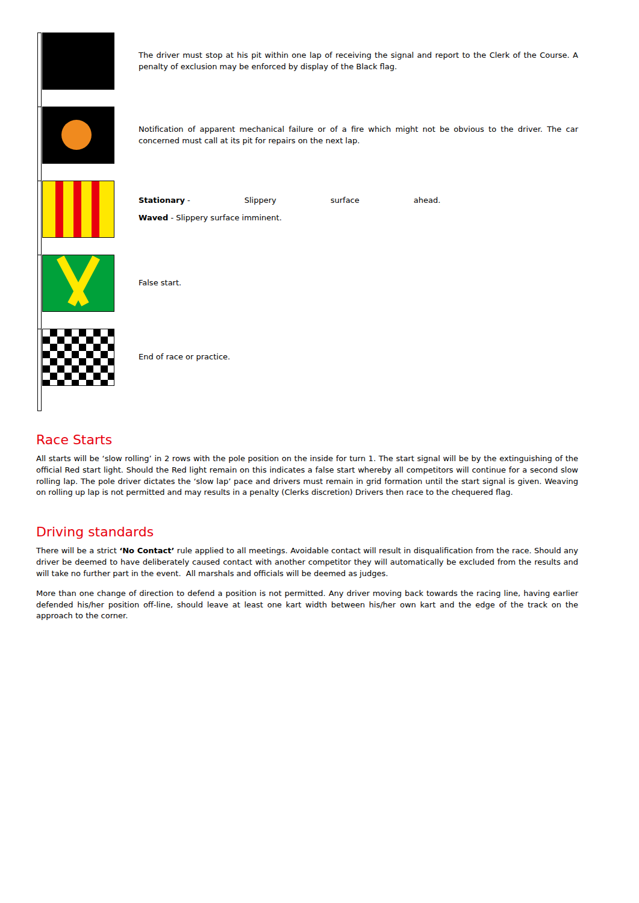| | The driver must stop at his pit within one lap of receiving the signal and report to the Clerk of the Course. A penalty of exclusion may be enforced by display of the Black flag. |
| | Notification of apparent mechanical failure or of a fire which might not be obvious to the driver. The car concerned must call at its pit for repairs on the next lap. |
| | Stationary - Slippery surface ahead. Waved - Slippery surface imminent. |
| | False start. |
| | End of race or practice. |
Race Starts
All starts will be ‘slow rolling’ in 2 rows with the pole position on the inside for turn 1. The start signal will be by the extinguishing of the official Red start light. Should the Red light remain on this indicates a false start whereby all competitors will continue for a second slow rolling lap. The pole driver dictates the ‘slow lap’ pace and drivers must remain in grid formation until the start signal is given. Weaving on rolling up lap is not permitted and may results in a penalty (Clerks discretion) Drivers then race to the chequered flag.
Driving standards
There will be a strict ‘No Contact’ rule applied to all meetings. Avoidable contact will result in disqualification from the race. Should any driver be deemed to have deliberately caused contact with another competitor they will automatically be excluded from the results and will take no further part in the event. All marshals and officials will be deemed as judges.
More than one change of direction to defend a position is not permitted. Any driver moving back towards the racing line, having earlier defended his/her position off-line, should leave at least one kart width between his/her own kart and the edge of the track on the approach to the corner.